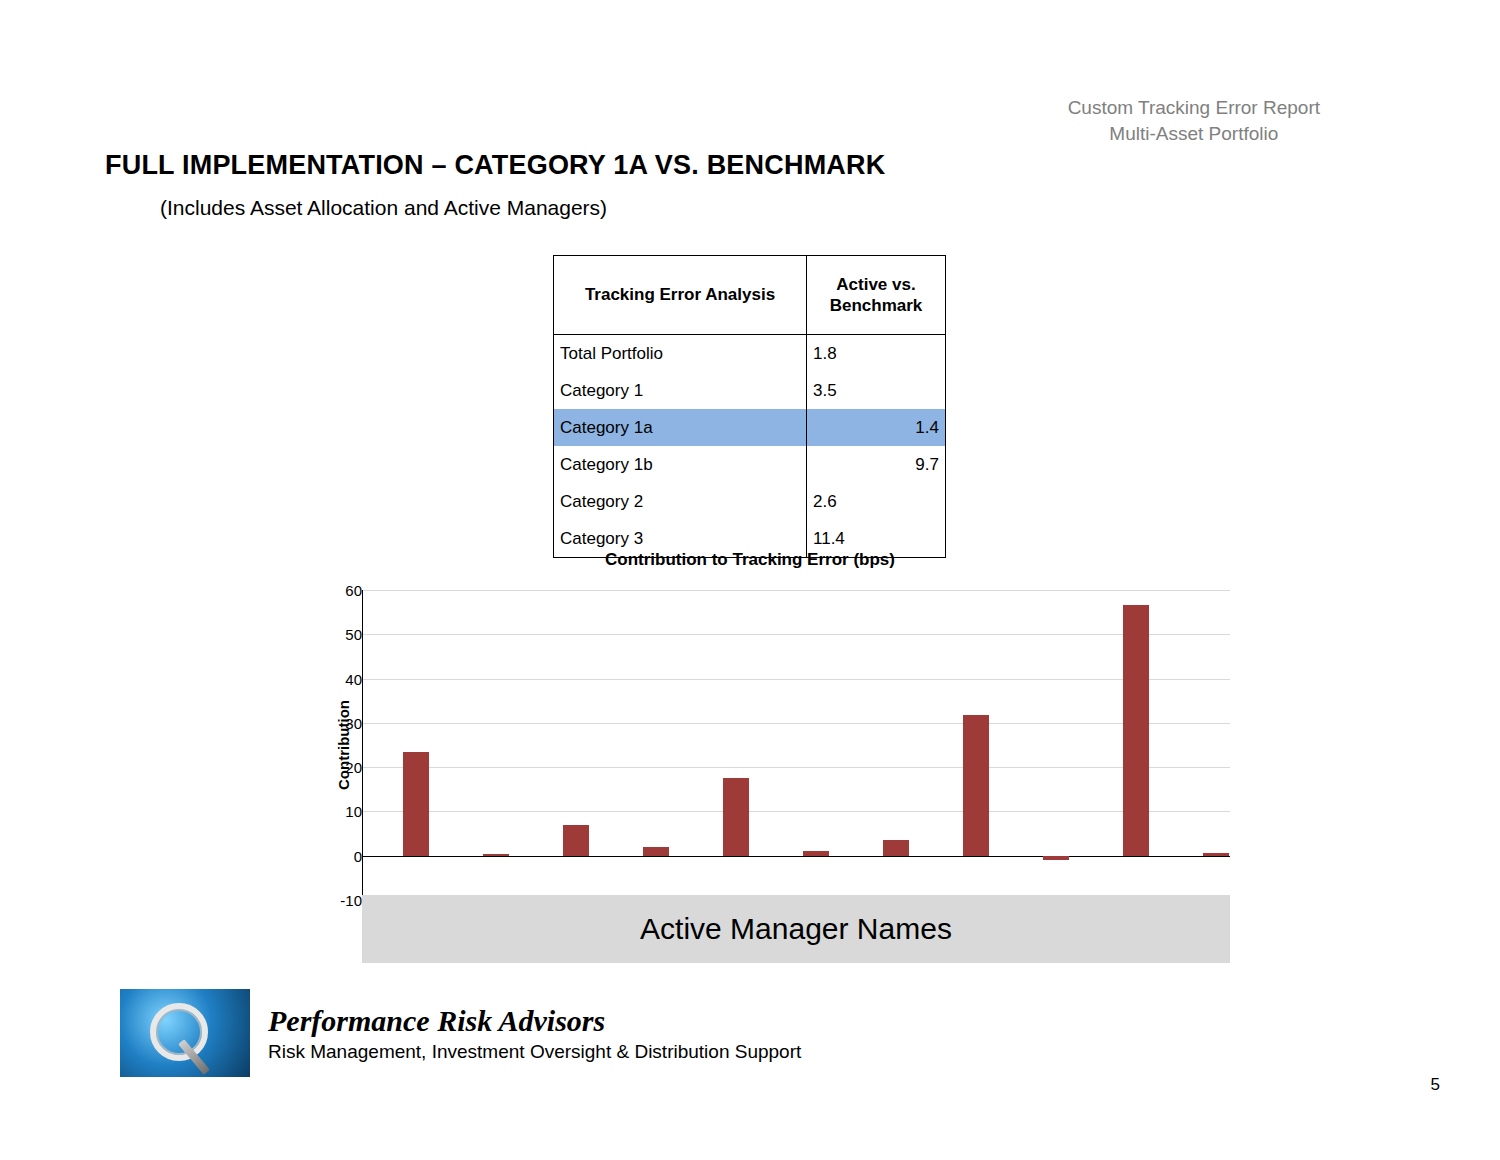Custom Tracking Error Report
Multi-Asset Portfolio
FULL IMPLEMENTATION – CATEGORY 1A VS. BENCHMARK
(Includes Asset Allocation and Active Managers)
| Tracking Error Analysis | Active vs. Benchmark |
| --- | --- |
| Total Portfolio | 1.8 |
| Category 1 | 3.5 |
| Category 1a | 1.4 |
| Category 1b | 9.7 |
| Category 2 | 2.6 |
| Category 3 | 11.4 |
Contribution to Tracking Error (bps)
Contribution
60 50 40 30 20 10 0 -10
Active Manager Names
Performance Risk Advisors
Risk Management, Investment Oversight & Distribution Support
5